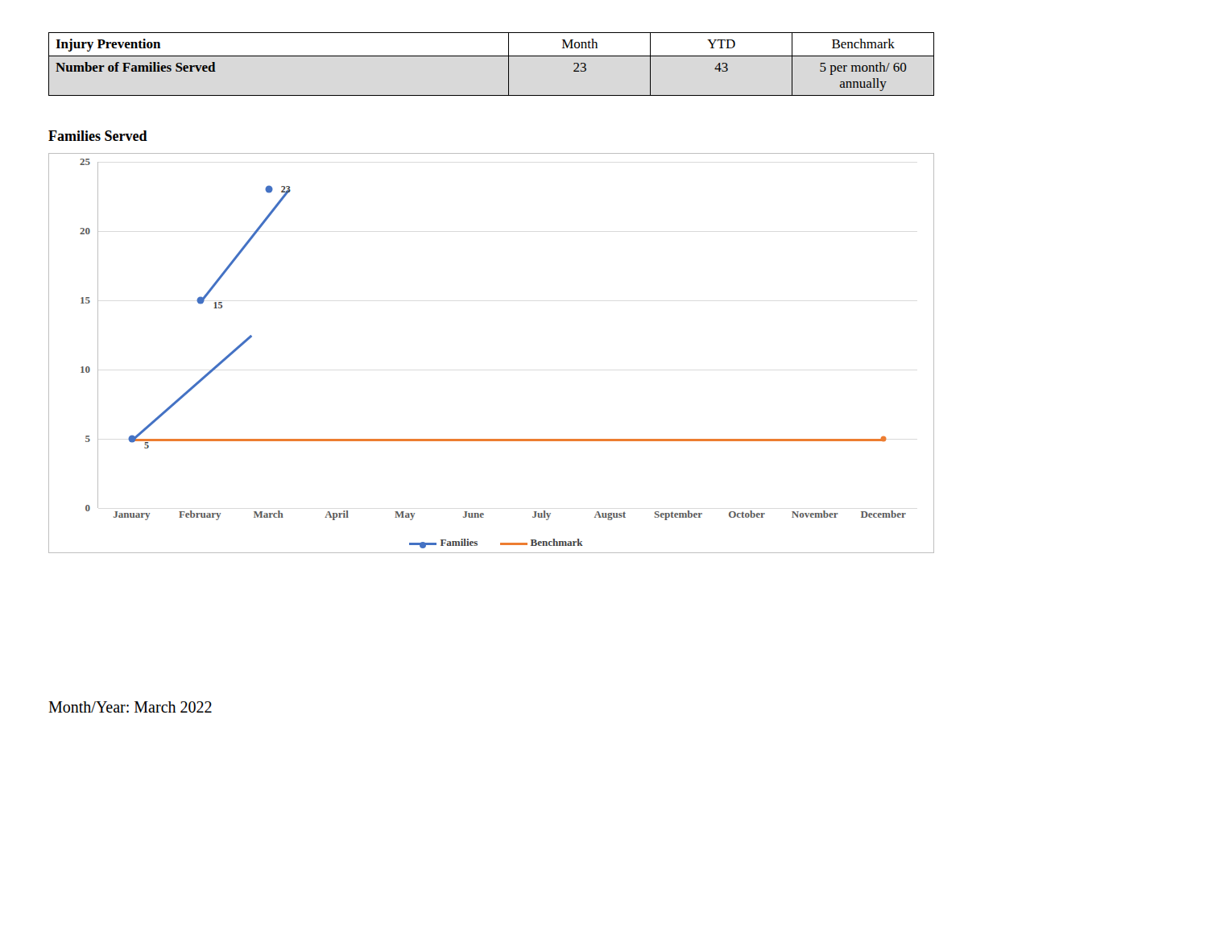| Injury Prevention | Month | YTD | Benchmark |
| --- | --- | --- | --- |
| Number of Families Served | 23 | 43 | 5 per month/ 60 annually |
Families Served
25
20
15
10
5
0
5
15
23
January
February
March
April
May
June
July
August
September
October
November
December
Families Benchmark
Month/Year: March 2022